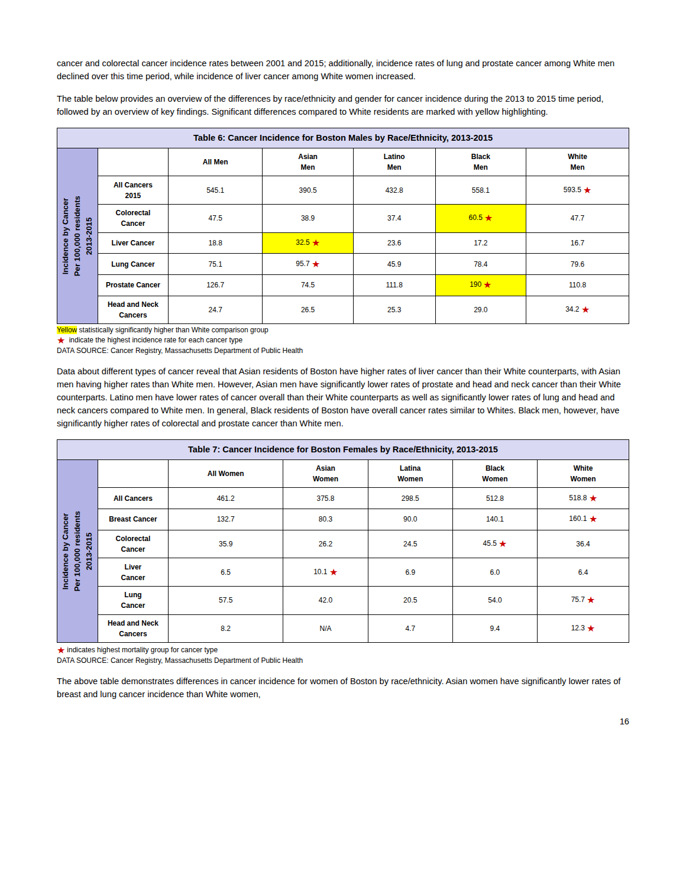cancer and colorectal cancer incidence rates between 2001 and 2015; additionally, incidence rates of lung and prostate cancer among White men declined over this time period, while incidence of liver cancer among White women increased.
The table below provides an overview of the differences by race/ethnicity and gender for cancer incidence during the 2013 to 2015 time period, followed by an overview of key findings. Significant differences compared to White residents are marked with yellow highlighting.
| Table 6: Cancer Incidence for Boston Males by Race/Ethnicity, 2013-2015 |
| Incidence by Cancer Per 100,000 residents 2013-2015 | | All Men | Asian Men | Latino Men | Black Men | White Men |
| All Cancers 2015 | 545.1 | 390.5 | 432.8 | 558.1 | 593.5 ★ |
| Colorectal Cancer | 47.5 | 38.9 | 37.4 | 60.5 ★ | 47.7 |
| Liver Cancer | 18.8 | 32.5 ★ | 23.6 | 17.2 | 16.7 |
| Lung Cancer | 75.1 | 95.7 ★ | 45.9 | 78.4 | 79.6 |
| Prostate Cancer | 126.7 | 74.5 | 111.8 | 190 ★ | 110.8 |
| Head and Neck Cancers | 24.7 | 26.5 | 25.3 | 29.0 | 34.2 ★ |
Yellow statistically significantly higher than White comparison group
★ indicate the highest incidence rate for each cancer type
DATA SOURCE: Cancer Registry, Massachusetts Department of Public Health
Data about different types of cancer reveal that Asian residents of Boston have higher rates of liver cancer than their White counterparts, with Asian men having higher rates than White men. However, Asian men have significantly lower rates of prostate and head and neck cancer than their White counterparts. Latino men have lower rates of cancer overall than their White counterparts as well as significantly lower rates of lung and head and neck cancers compared to White men. In general, Black residents of Boston have overall cancer rates similar to Whites. Black men, however, have significantly higher rates of colorectal and prostate cancer than White men.
| Table 7: Cancer Incidence for Boston Females by Race/Ethnicity, 2013-2015 |
| Incidence by Cancer Per 100,000 residents 2013-2015 | | All Women | Asian Women | Latina Women | Black Women | White Women |
| All Cancers | 461.2 | 375.8 | 298.5 | 512.8 | 518.8 ★ |
| Breast Cancer | 132.7 | 80.3 | 90.0 | 140.1 | 160.1 ★ |
| Colorectal Cancer | 35.9 | 26.2 | 24.5 | 45.5 ★ | 36.4 |
| Liver Cancer | 6.5 | 10.1 ★ | 6.9 | 6.0 | 6.4 |
| Lung Cancer | 57.5 | 42.0 | 20.5 | 54.0 | 75.7 ★ |
| Head and Neck Cancers | 8.2 | N/A | 4.7 | 9.4 | 12.3 ★ |
★ indicates highest mortality group for cancer type
DATA SOURCE: Cancer Registry, Massachusetts Department of Public Health
The above table demonstrates differences in cancer incidence for women of Boston by race/ethnicity. Asian women have significantly lower rates of breast and lung cancer incidence than White women,
16